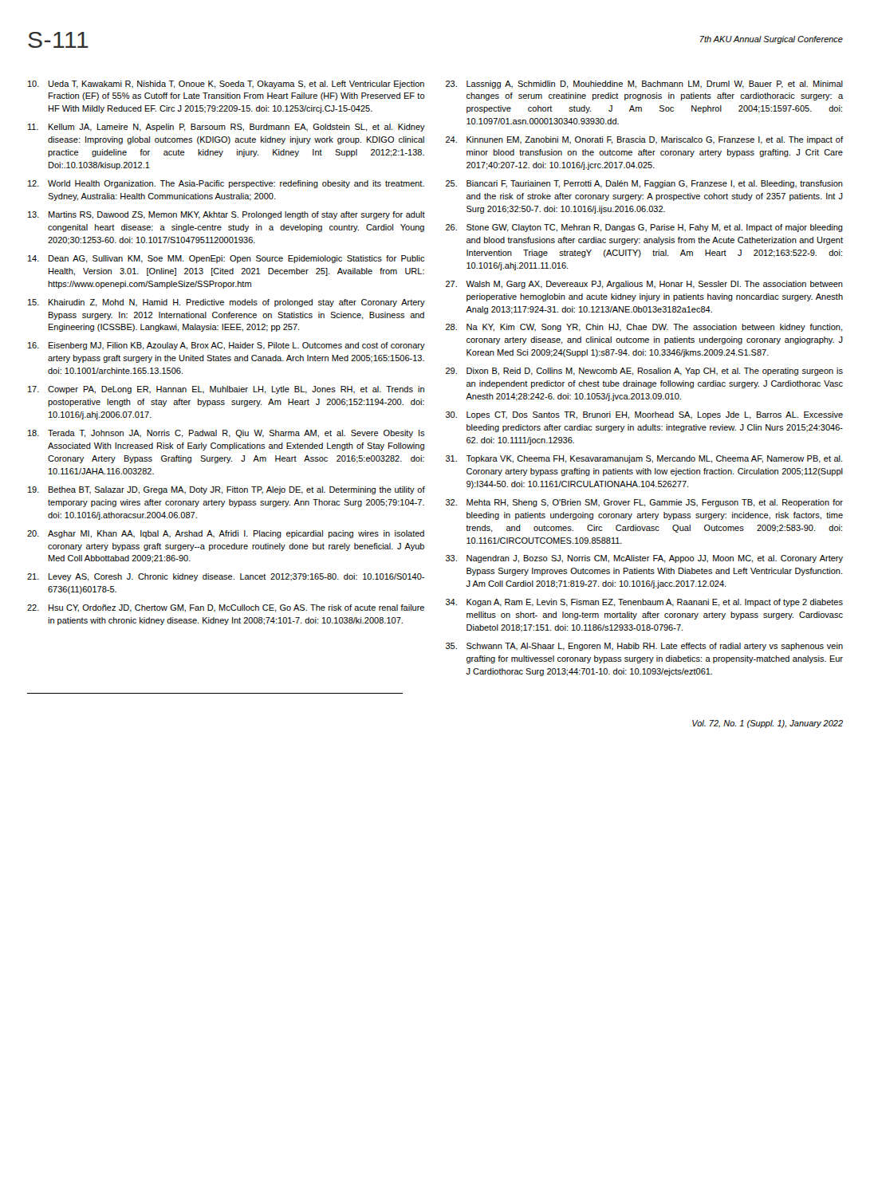S-111
7th AKU Annual Surgical Conference
10. Ueda T, Kawakami R, Nishida T, Onoue K, Soeda T, Okayama S, et al. Left Ventricular Ejection Fraction (EF) of 55% as Cutoff for Late Transition From Heart Failure (HF) With Preserved EF to HF With Mildly Reduced EF. Circ J 2015;79:2209-15. doi: 10.1253/circj.CJ-15-0425.
11. Kellum JA, Lameire N, Aspelin P, Barsoum RS, Burdmann EA, Goldstein SL, et al. Kidney disease: Improving global outcomes (KDIGO) acute kidney injury work group. KDIGO clinical practice guideline for acute kidney injury. Kidney Int Suppl 2012;2:1-138. Doi:.10.1038/kisup.2012.1
12. World Health Organization. The Asia-Pacific perspective: redefining obesity and its treatment. Sydney, Australia: Health Communications Australia; 2000.
13. Martins RS, Dawood ZS, Memon MKY, Akhtar S. Prolonged length of stay after surgery for adult congenital heart disease: a single-centre study in a developing country. Cardiol Young 2020;30:1253-60. doi: 10.1017/S1047951120001936.
14. Dean AG, Sullivan KM, Soe MM. OpenEpi: Open Source Epidemiologic Statistics for Public Health, Version 3.01. [Online] 2013 [Cited 2021 December 25]. Available from URL: https://www.openepi.com/SampleSize/SSPropor.htm
15. Khairudin Z, Mohd N, Hamid H. Predictive models of prolonged stay after Coronary Artery Bypass surgery. In: 2012 International Conference on Statistics in Science, Business and Engineering (ICSSBE). Langkawi, Malaysia: IEEE, 2012; pp 257.
16. Eisenberg MJ, Filion KB, Azoulay A, Brox AC, Haider S, Pilote L. Outcomes and cost of coronary artery bypass graft surgery in the United States and Canada. Arch Intern Med 2005;165:1506-13. doi: 10.1001/archinte.165.13.1506.
17. Cowper PA, DeLong ER, Hannan EL, Muhlbaier LH, Lytle BL, Jones RH, et al. Trends in postoperative length of stay after bypass surgery. Am Heart J 2006;152:1194-200. doi: 10.1016/j.ahj.2006.07.017.
18. Terada T, Johnson JA, Norris C, Padwal R, Qiu W, Sharma AM, et al. Severe Obesity Is Associated With Increased Risk of Early Complications and Extended Length of Stay Following Coronary Artery Bypass Grafting Surgery. J Am Heart Assoc 2016;5:e003282. doi: 10.1161/JAHA.116.003282.
19. Bethea BT, Salazar JD, Grega MA, Doty JR, Fitton TP, Alejo DE, et al. Determining the utility of temporary pacing wires after coronary artery bypass surgery. Ann Thorac Surg 2005;79:104-7. doi: 10.1016/j.athoracsur.2004.06.087.
20. Asghar MI, Khan AA, Iqbal A, Arshad A, Afridi I. Placing epicardial pacing wires in isolated coronary artery bypass graft surgery--a procedure routinely done but rarely beneficial. J Ayub Med Coll Abbottabad 2009;21:86-90.
21. Levey AS, Coresh J. Chronic kidney disease. Lancet 2012;379:165-80. doi: 10.1016/S0140-6736(11)60178-5.
22. Hsu CY, Ordoñez JD, Chertow GM, Fan D, McCulloch CE, Go AS. The risk of acute renal failure in patients with chronic kidney disease. Kidney Int 2008;74:101-7. doi: 10.1038/ki.2008.107.
23. Lassnigg A, Schmidlin D, Mouhieddine M, Bachmann LM, Druml W, Bauer P, et al. Minimal changes of serum creatinine predict prognosis in patients after cardiothoracic surgery: a prospective cohort study. J Am Soc Nephrol 2004;15:1597-605. doi: 10.1097/01.asn.0000130340.93930.dd.
24. Kinnunen EM, Zanobini M, Onorati F, Brascia D, Mariscalco G, Franzese I, et al. The impact of minor blood transfusion on the outcome after coronary artery bypass grafting. J Crit Care 2017;40:207-12. doi: 10.1016/j.jcrc.2017.04.025.
25. Biancari F, Tauriainen T, Perrotti A, Dalén M, Faggian G, Franzese I, et al. Bleeding, transfusion and the risk of stroke after coronary surgery: A prospective cohort study of 2357 patients. Int J Surg 2016;32:50-7. doi: 10.1016/j.ijsu.2016.06.032.
26. Stone GW, Clayton TC, Mehran R, Dangas G, Parise H, Fahy M, et al. Impact of major bleeding and blood transfusions after cardiac surgery: analysis from the Acute Catheterization and Urgent Intervention Triage strategY (ACUITY) trial. Am Heart J 2012;163:522-9. doi: 10.1016/j.ahj.2011.11.016.
27. Walsh M, Garg AX, Devereaux PJ, Argalious M, Honar H, Sessler DI. The association between perioperative hemoglobin and acute kidney injury in patients having noncardiac surgery. Anesth Analg 2013;117:924-31. doi: 10.1213/ANE.0b013e3182a1ec84.
28. Na KY, Kim CW, Song YR, Chin HJ, Chae DW. The association between kidney function, coronary artery disease, and clinical outcome in patients undergoing coronary angiography. J Korean Med Sci 2009;24(Suppl 1):s87-94. doi: 10.3346/jkms.2009.24.S1.S87.
29. Dixon B, Reid D, Collins M, Newcomb AE, Rosalion A, Yap CH, et al. The operating surgeon is an independent predictor of chest tube drainage following cardiac surgery. J Cardiothorac Vasc Anesth 2014;28:242-6. doi: 10.1053/j.jvca.2013.09.010.
30. Lopes CT, Dos Santos TR, Brunori EH, Moorhead SA, Lopes Jde L, Barros AL. Excessive bleeding predictors after cardiac surgery in adults: integrative review. J Clin Nurs 2015;24:3046-62. doi: 10.1111/jocn.12936.
31. Topkara VK, Cheema FH, Kesavaramanujam S, Mercando ML, Cheema AF, Namerow PB, et al. Coronary artery bypass grafting in patients with low ejection fraction. Circulation 2005;112(Suppl 9):I344-50. doi: 10.1161/CIRCULATIONAHA.104.526277.
32. Mehta RH, Sheng S, O'Brien SM, Grover FL, Gammie JS, Ferguson TB, et al. Reoperation for bleeding in patients undergoing coronary artery bypass surgery: incidence, risk factors, time trends, and outcomes. Circ Cardiovasc Qual Outcomes 2009;2:583-90. doi: 10.1161/CIRCOUTCOMES.109.858811.
33. Nagendran J, Bozso SJ, Norris CM, McAlister FA, Appoo JJ, Moon MC, et al. Coronary Artery Bypass Surgery Improves Outcomes in Patients With Diabetes and Left Ventricular Dysfunction. J Am Coll Cardiol 2018;71:819-27. doi: 10.1016/j.jacc.2017.12.024.
34. Kogan A, Ram E, Levin S, Fisman EZ, Tenenbaum A, Raanani E, et al. Impact of type 2 diabetes mellitus on short- and long-term mortality after coronary artery bypass surgery. Cardiovasc Diabetol 2018;17:151. doi: 10.1186/s12933-018-0796-7.
35. Schwann TA, Al-Shaar L, Engoren M, Habib RH. Late effects of radial artery vs saphenous vein grafting for multivessel coronary bypass surgery in diabetics: a propensity-matched analysis. Eur J Cardiothorac Surg 2013;44:701-10. doi: 10.1093/ejcts/ezt061.
Vol. 72, No. 1 (Suppl. 1), January 2022